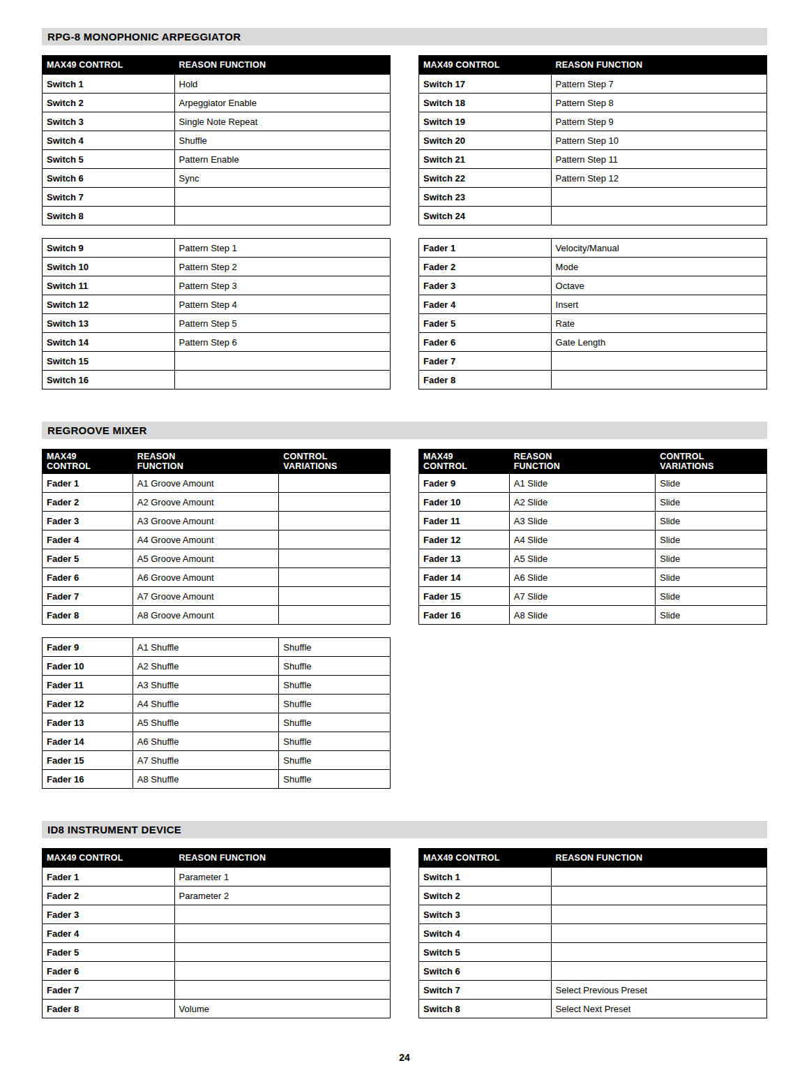RPG-8 MONOPHONIC ARPEGGIATOR
| MAX49 CONTROL | REASON FUNCTION |
| --- | --- |
| Switch 1 | Hold |
| Switch 2 | Arpeggiator Enable |
| Switch 3 | Single Note Repeat |
| Switch 4 | Shuffle |
| Switch 5 | Pattern Enable |
| Switch 6 | Sync |
| Switch 7 | |
| Switch 8 | |
| Switch 9 | Pattern Step 1 |
| Switch 10 | Pattern Step 2 |
| Switch 11 | Pattern Step 3 |
| Switch 12 | Pattern Step 4 |
| Switch 13 | Pattern Step 5 |
| Switch 14 | Pattern Step 6 |
| Switch 15 | |
| Switch 16 | |
| MAX49 CONTROL | REASON FUNCTION |
| --- | --- |
| Switch 17 | Pattern Step 7 |
| Switch 18 | Pattern Step 8 |
| Switch 19 | Pattern Step 9 |
| Switch 20 | Pattern Step 10 |
| Switch 21 | Pattern Step 11 |
| Switch 22 | Pattern Step 12 |
| Switch 23 | |
| Switch 24 | |
| Fader 1 | Velocity/Manual |
| Fader 2 | Mode |
| Fader 3 | Octave |
| Fader 4 | Insert |
| Fader 5 | Rate |
| Fader 6 | Gate Length |
| Fader 7 | |
| Fader 8 | |
REGROOVE MIXER
| MAX49 CONTROL | REASON FUNCTION | CONTROL VARIATIONS |
| --- | --- | --- |
| Fader 1 | A1 Groove Amount | |
| Fader 2 | A2 Groove Amount | |
| Fader 3 | A3 Groove Amount | |
| Fader 4 | A4 Groove Amount | |
| Fader 5 | A5 Groove Amount | |
| Fader 6 | A6 Groove Amount | |
| Fader 7 | A7 Groove Amount | |
| Fader 8 | A8 Groove Amount | |
| Fader 9 | A1 Shuffle | Shuffle |
| Fader 10 | A2 Shuffle | Shuffle |
| Fader 11 | A3 Shuffle | Shuffle |
| Fader 12 | A4 Shuffle | Shuffle |
| Fader 13 | A5 Shuffle | Shuffle |
| Fader 14 | A6 Shuffle | Shuffle |
| Fader 15 | A7 Shuffle | Shuffle |
| Fader 16 | A8 Shuffle | Shuffle |
| MAX49 CONTROL | REASON FUNCTION | CONTROL VARIATIONS |
| --- | --- | --- |
| Fader 9 | A1 Slide | Slide |
| Fader 10 | A2 Slide | Slide |
| Fader 11 | A3 Slide | Slide |
| Fader 12 | A4 Slide | Slide |
| Fader 13 | A5 Slide | Slide |
| Fader 14 | A6 Slide | Slide |
| Fader 15 | A7 Slide | Slide |
| Fader 16 | A8 Slide | Slide |
ID8 INSTRUMENT DEVICE
| MAX49 CONTROL | REASON FUNCTION |
| --- | --- |
| Fader 1 | Parameter 1 |
| Fader 2 | Parameter 2 |
| Fader 3 | |
| Fader 4 | |
| Fader 5 | |
| Fader 6 | |
| Fader 7 | |
| Fader 8 | Volume |
| MAX49 CONTROL | REASON FUNCTION |
| --- | --- |
| Switch 1 | |
| Switch 2 | |
| Switch 3 | |
| Switch 4 | |
| Switch 5 | |
| Switch 6 | |
| Switch 7 | Select Previous Preset |
| Switch 8 | Select Next Preset |
24